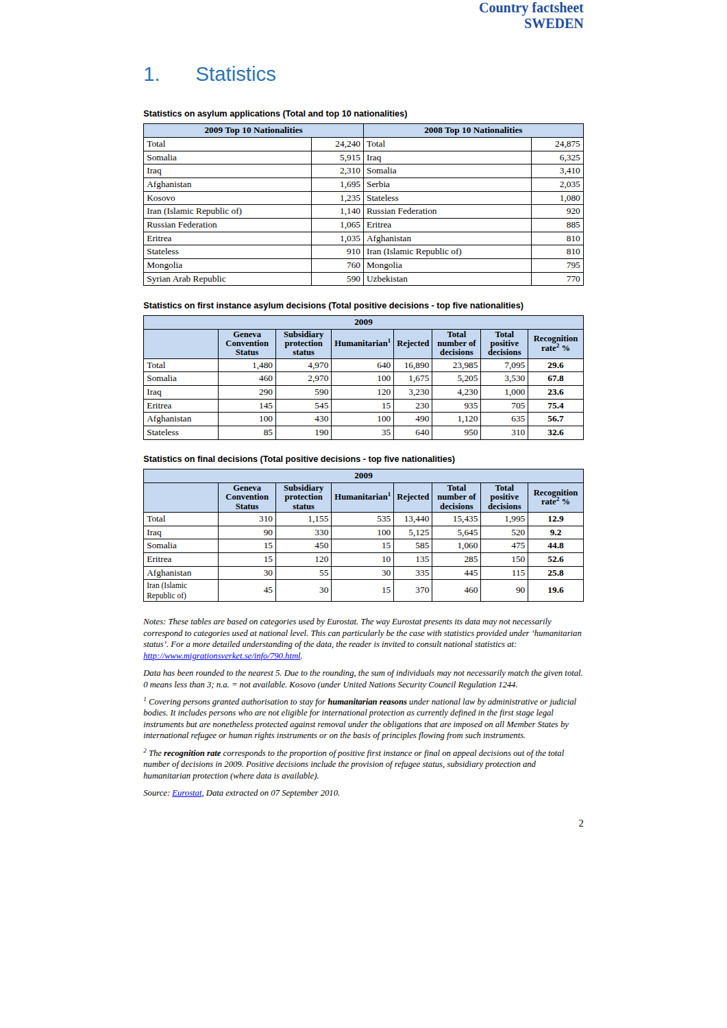Country factsheet
SWEDEN
1. Statistics
Statistics on asylum applications (Total and top 10 nationalities)
| 2009 Top 10 Nationalities | 2008 Top 10 Nationalities |
| --- | --- |
| Total | 24,240 | Total | 24,875 |
| Somalia | 5,915 | Iraq | 6,325 |
| Iraq | 2,310 | Somalia | 3,410 |
| Afghanistan | 1,695 | Serbia | 2,035 |
| Kosovo | 1,235 | Stateless | 1,080 |
| Iran (Islamic Republic of) | 1,140 | Russian Federation | 920 |
| Russian Federation | 1,065 | Eritrea | 885 |
| Eritrea | 1,035 | Afghanistan | 810 |
| Stateless | 910 | Iran (Islamic Republic of) | 810 |
| Mongolia | 760 | Mongolia | 795 |
| Syrian Arab Republic | 590 | Uzbekistan | 770 |
Statistics on first instance asylum decisions (Total positive decisions - top five nationalities)
| 2009 |
| --- |
| | Geneva Convention Status | Subsidiary protection status | Humanitarian 1 | Rejected | Total number of decisions | Total positive decisions | Recognition rate 2 % |
| Total | 1,480 | 4,970 | 640 | 16,890 | 23,985 | 7,095 | 29.6 |
| Somalia | 460 | 2,970 | 100 | 1,675 | 5,205 | 3,530 | 67.8 |
| Iraq | 290 | 590 | 120 | 3,230 | 4,230 | 1,000 | 23.6 |
| Eritrea | 145 | 545 | 15 | 230 | 935 | 705 | 75.4 |
| Afghanistan | 100 | 430 | 100 | 490 | 1,120 | 635 | 56.7 |
| Stateless | 85 | 190 | 35 | 640 | 950 | 310 | 32.6 |
Statistics on final decisions (Total positive decisions - top five nationalities)
| 2009 |
| --- |
| | Geneva Convention Status | Subsidiary protection status | Humanitarian 1 | Rejected | Total number of decisions | Total positive decisions | Recognition rate 2 % |
| Total | 310 | 1,155 | 535 | 13,440 | 15,435 | 1,995 | 12.9 |
| Iraq | 90 | 330 | 100 | 5,125 | 5,645 | 520 | 9.2 |
| Somalia | 15 | 450 | 15 | 585 | 1,060 | 475 | 44.8 |
| Eritrea | 15 | 120 | 10 | 135 | 285 | 150 | 52.6 |
| Afghanistan | 30 | 55 | 30 | 335 | 445 | 115 | 25.8 |
| Iran (Islamic Republic of) | 45 | 30 | 15 | 370 | 460 | 90 | 19.6 |
Notes: These tables are based on categories used by Eurostat. The way Eurostat presents its data may not necessarily correspond to categories used at national level. This can particularly be the case with statistics provided under ‘humanitarian status’. For a more detailed understanding of the data, the reader is invited to consult national statistics at: http://www.migrationsverket.se/info/790.html.
Data has been rounded to the nearest 5. Due to the rounding, the sum of individuals may not necessarily match the given total. 0 means less than 3; n.a. = not available. Kosovo (under United Nations Security Council Regulation 1244.
1 Covering persons granted authorisation to stay for humanitarian reasons under national law by administrative or judicial bodies. It includes persons who are not eligible for international protection as currently defined in the first stage legal instruments but are nonetheless protected against removal under the obligations that are imposed on all Member States by international refugee or human rights instruments or on the basis of principles flowing from such instruments.
2 The recognition rate corresponds to the proportion of positive first instance or final on appeal decisions out of the total number of decisions in 2009. Positive decisions include the provision of refugee status, subsidiary protection and humanitarian protection (where data is available).
Source: Eurostat, Data extracted on 07 September 2010.
2